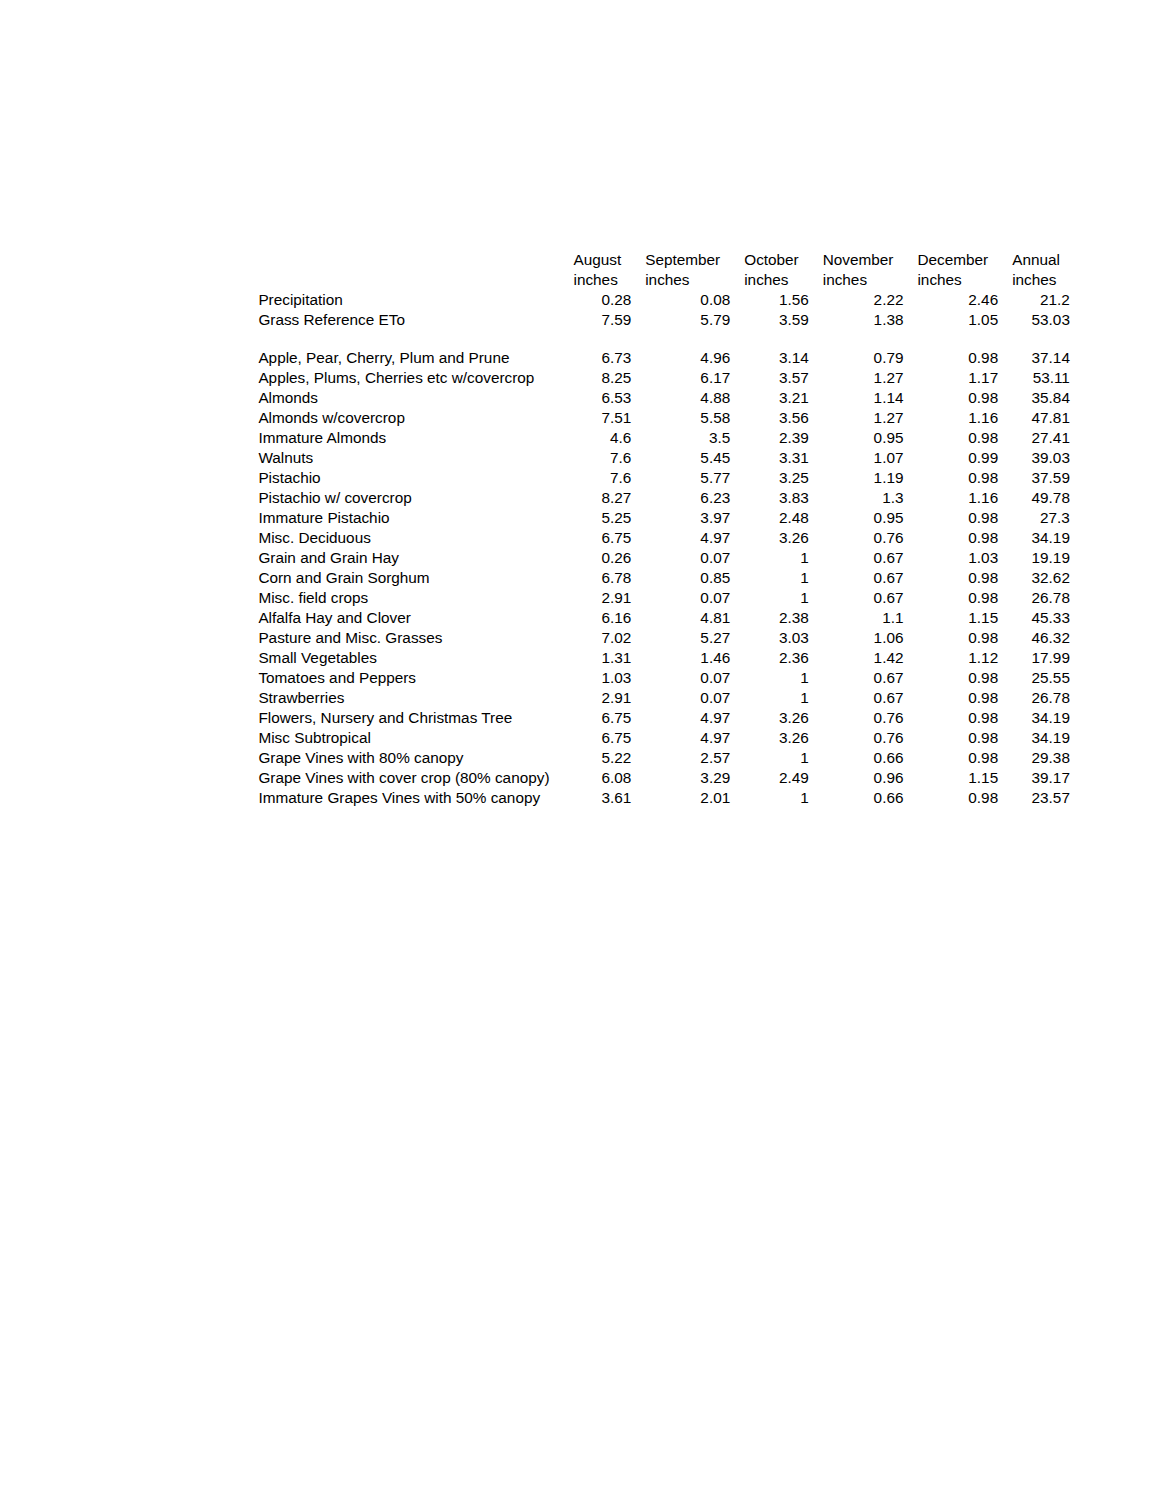| | August | September | October | November | December | Annual |
| --- | --- | --- | --- | --- | --- | --- |
| | inches | inches | inches | inches | inches | inches |
| Precipitation | 0.28 | 0.08 | 1.56 | 2.22 | 2.46 | 21.2 |
| Grass Reference ETo | 7.59 | 5.79 | 3.59 | 1.38 | 1.05 | 53.03 |
| Apple, Pear, Cherry, Plum and Prune | 6.73 | 4.96 | 3.14 | 0.79 | 0.98 | 37.14 |
| Apples, Plums, Cherries etc w/covercrop | 8.25 | 6.17 | 3.57 | 1.27 | 1.17 | 53.11 |
| Almonds | 6.53 | 4.88 | 3.21 | 1.14 | 0.98 | 35.84 |
| Almonds w/covercrop | 7.51 | 5.58 | 3.56 | 1.27 | 1.16 | 47.81 |
| Immature Almonds | 4.6 | 3.5 | 2.39 | 0.95 | 0.98 | 27.41 |
| Walnuts | 7.6 | 5.45 | 3.31 | 1.07 | 0.99 | 39.03 |
| Pistachio | 7.6 | 5.77 | 3.25 | 1.19 | 0.98 | 37.59 |
| Pistachio w/ covercrop | 8.27 | 6.23 | 3.83 | 1.3 | 1.16 | 49.78 |
| Immature Pistachio | 5.25 | 3.97 | 2.48 | 0.95 | 0.98 | 27.3 |
| Misc. Deciduous | 6.75 | 4.97 | 3.26 | 0.76 | 0.98 | 34.19 |
| Grain and Grain Hay | 0.26 | 0.07 | 1 | 0.67 | 1.03 | 19.19 |
| Corn and Grain Sorghum | 6.78 | 0.85 | 1 | 0.67 | 0.98 | 32.62 |
| Misc. field crops | 2.91 | 0.07 | 1 | 0.67 | 0.98 | 26.78 |
| Alfalfa Hay and Clover | 6.16 | 4.81 | 2.38 | 1.1 | 1.15 | 45.33 |
| Pasture and Misc. Grasses | 7.02 | 5.27 | 3.03 | 1.06 | 0.98 | 46.32 |
| Small Vegetables | 1.31 | 1.46 | 2.36 | 1.42 | 1.12 | 17.99 |
| Tomatoes and Peppers | 1.03 | 0.07 | 1 | 0.67 | 0.98 | 25.55 |
| Strawberries | 2.91 | 0.07 | 1 | 0.67 | 0.98 | 26.78 |
| Flowers, Nursery and Christmas Tree | 6.75 | 4.97 | 3.26 | 0.76 | 0.98 | 34.19 |
| Misc Subtropical | 6.75 | 4.97 | 3.26 | 0.76 | 0.98 | 34.19 |
| Grape Vines with 80% canopy | 5.22 | 2.57 | 1 | 0.66 | 0.98 | 29.38 |
| Grape Vines with cover crop (80% canopy) | 6.08 | 3.29 | 2.49 | 0.96 | 1.15 | 39.17 |
| Immature Grapes Vines with 50% canopy | 3.61 | 2.01 | 1 | 0.66 | 0.98 | 23.57 |